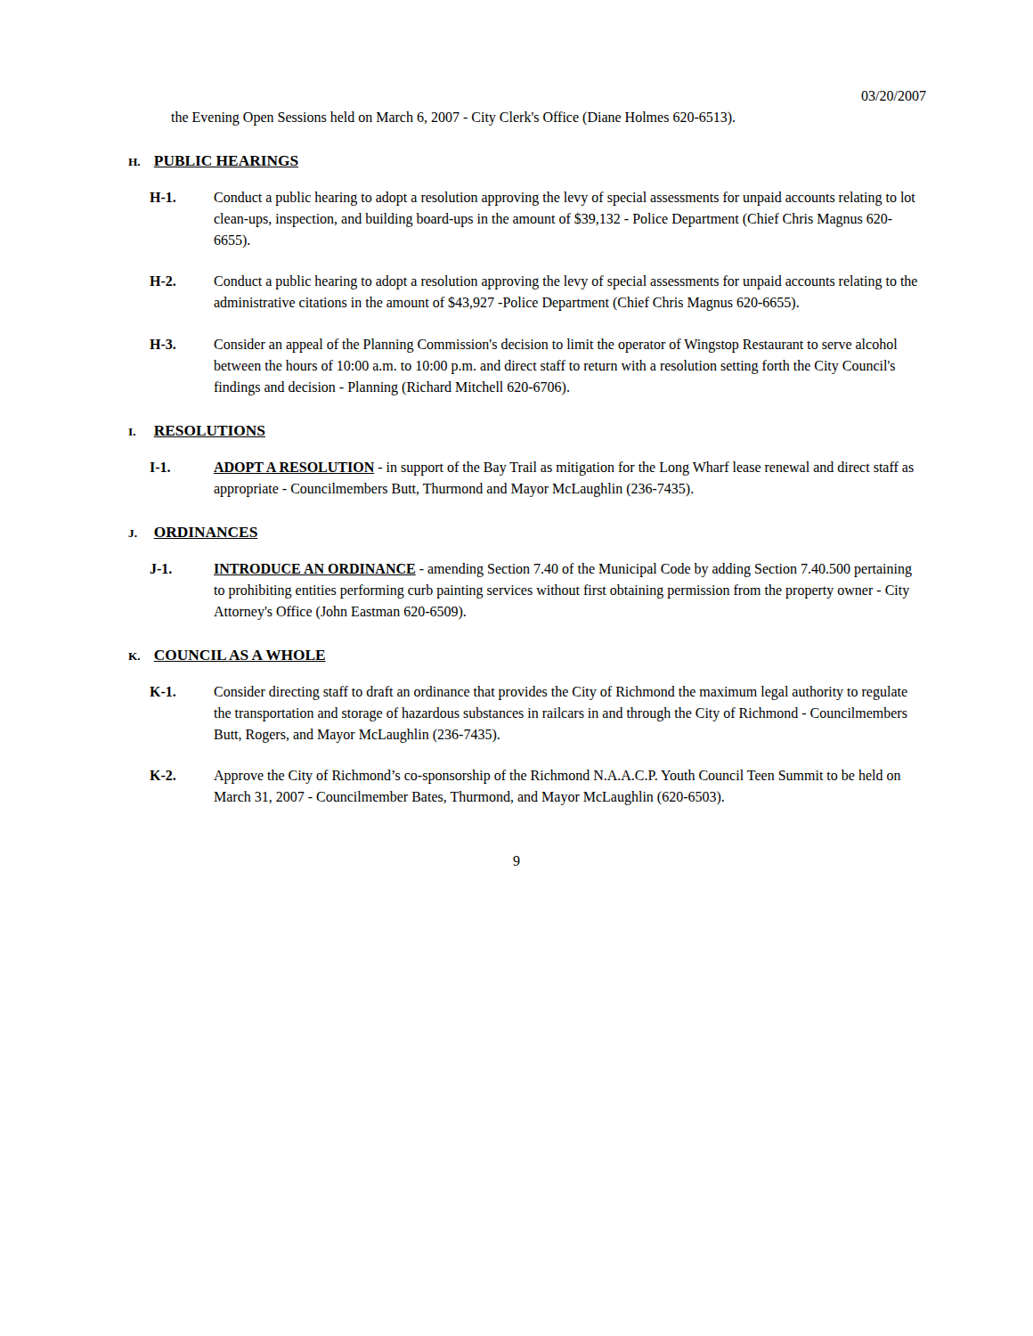03/20/2007
the Evening Open Sessions held on March 6, 2007 - City Clerk's Office (Diane Holmes 620-6513).
H. PUBLIC HEARINGS
H-1.
Conduct a public hearing to adopt a resolution approving the levy of special assessments for unpaid accounts relating to lot clean-ups, inspection, and building board-ups in the amount of $39,132 - Police Department (Chief Chris Magnus 620-6655).
H-2.
Conduct a public hearing to adopt a resolution approving the levy of special assessments for unpaid accounts relating to the administrative citations in the amount of $43,927 -Police Department (Chief Chris Magnus 620-6655).
H-3.
Consider an appeal of the Planning Commission's decision to limit the operator of Wingstop Restaurant to serve alcohol between the hours of 10:00 a.m. to 10:00 p.m. and direct staff to return with a resolution setting forth the City Council's findings and decision - Planning (Richard Mitchell 620-6706).
I. RESOLUTIONS
I-1.
ADOPT A RESOLUTION - in support of the Bay Trail as mitigation for the Long Wharf lease renewal and direct staff as appropriate - Councilmembers Butt, Thurmond and Mayor McLaughlin (236-7435).
J. ORDINANCES
J-1.
INTRODUCE AN ORDINANCE - amending Section 7.40 of the Municipal Code by adding Section 7.40.500 pertaining to prohibiting entities performing curb painting services without first obtaining permission from the property owner - City Attorney's Office (John Eastman 620-6509).
K. COUNCIL AS A WHOLE
K-1.
Consider directing staff to draft an ordinance that provides the City of Richmond the maximum legal authority to regulate the transportation and storage of hazardous substances in railcars in and through the City of Richmond - Councilmembers Butt, Rogers, and Mayor McLaughlin (236-7435).
K-2.
Approve the City of Richmond’s co-sponsorship of the Richmond N.A.A.C.P. Youth Council Teen Summit to be held on March 31, 2007 - Councilmember Bates, Thurmond, and Mayor McLaughlin (620-6503).
9